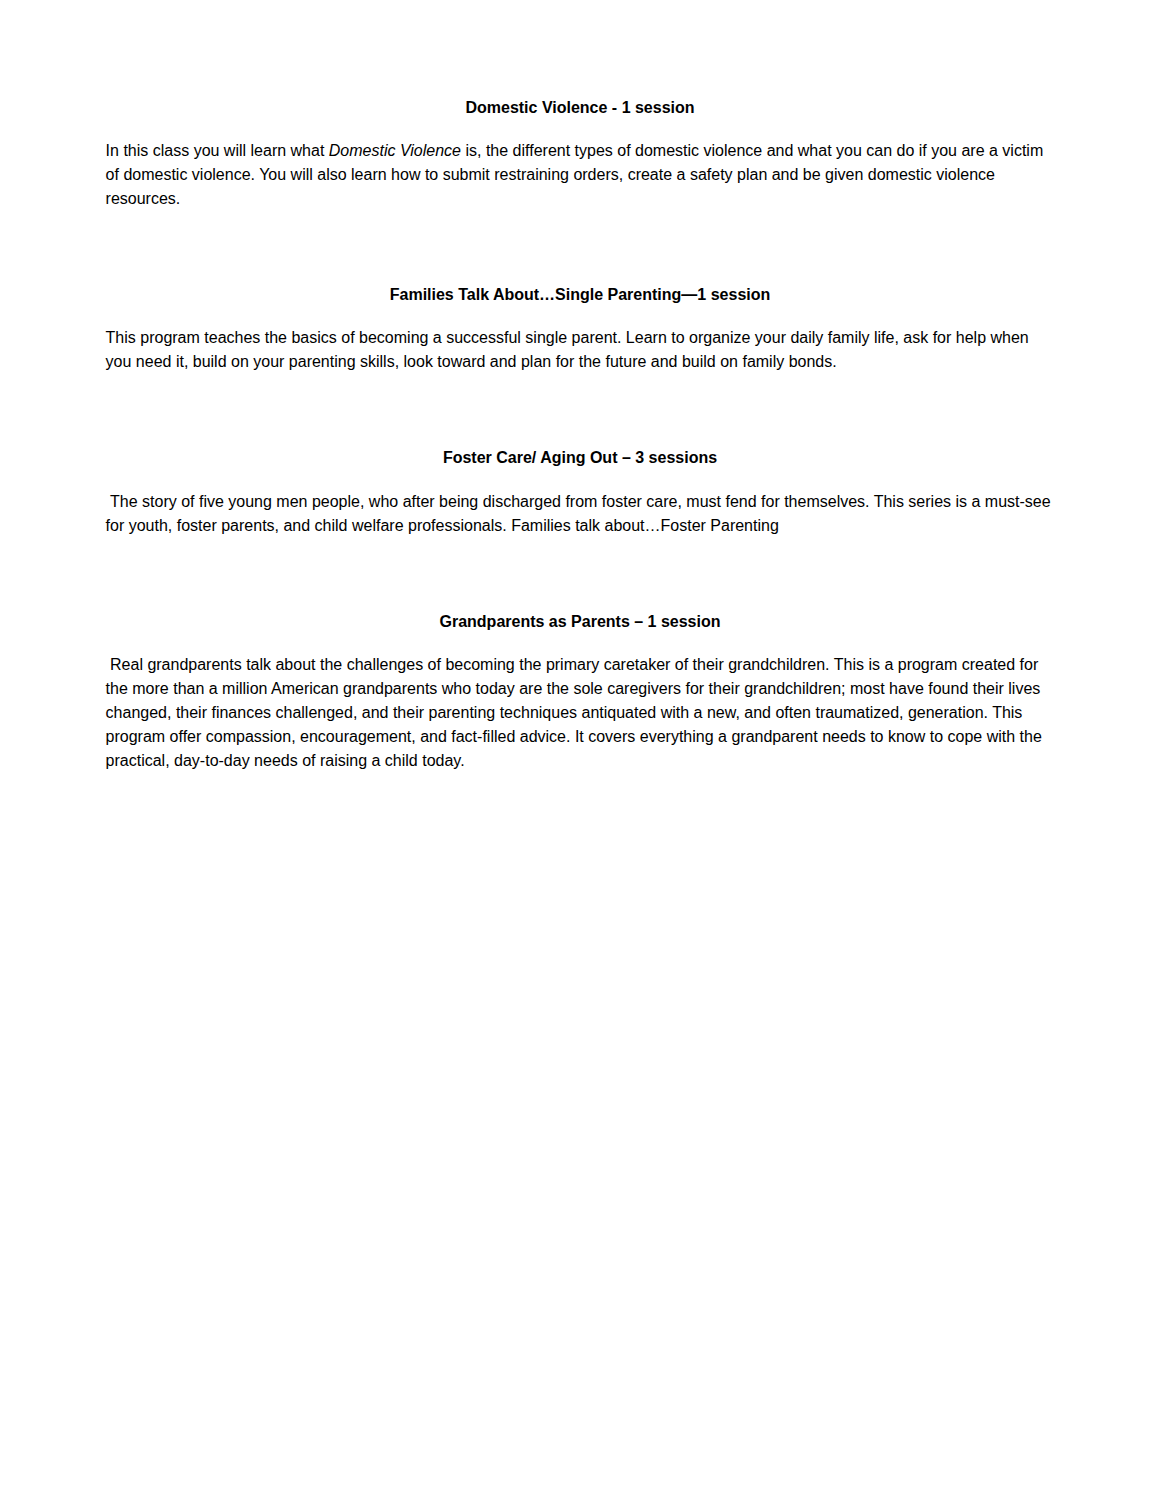Domestic Violence - 1 session
In this class you will learn what Domestic Violence is, the different types of domestic violence and what you can do if you are a victim of domestic violence. You will also learn how to submit restraining orders, create a safety plan and be given domestic violence resources.
Families Talk About…Single Parenting—1 session
This program teaches the basics of becoming a successful single parent. Learn to organize your daily family life, ask for help when you need it, build on your parenting skills, look toward and plan for the future and build on family bonds.
Foster Care/ Aging Out – 3 sessions
The story of five young men people, who after being discharged from foster care, must fend for themselves. This series is a must-see for youth, foster parents, and child welfare professionals. Families talk about…Foster Parenting
Grandparents as Parents – 1 session
Real grandparents talk about the challenges of becoming the primary caretaker of their grandchildren. This is a program created for the more than a million American grandparents who today are the sole caregivers for their grandchildren; most have found their lives changed, their finances challenged, and their parenting techniques antiquated with a new, and often traumatized, generation. This program offer compassion, encouragement, and fact-filled advice. It covers everything a grandparent needs to know to cope with the practical, day-to-day needs of raising a child today.